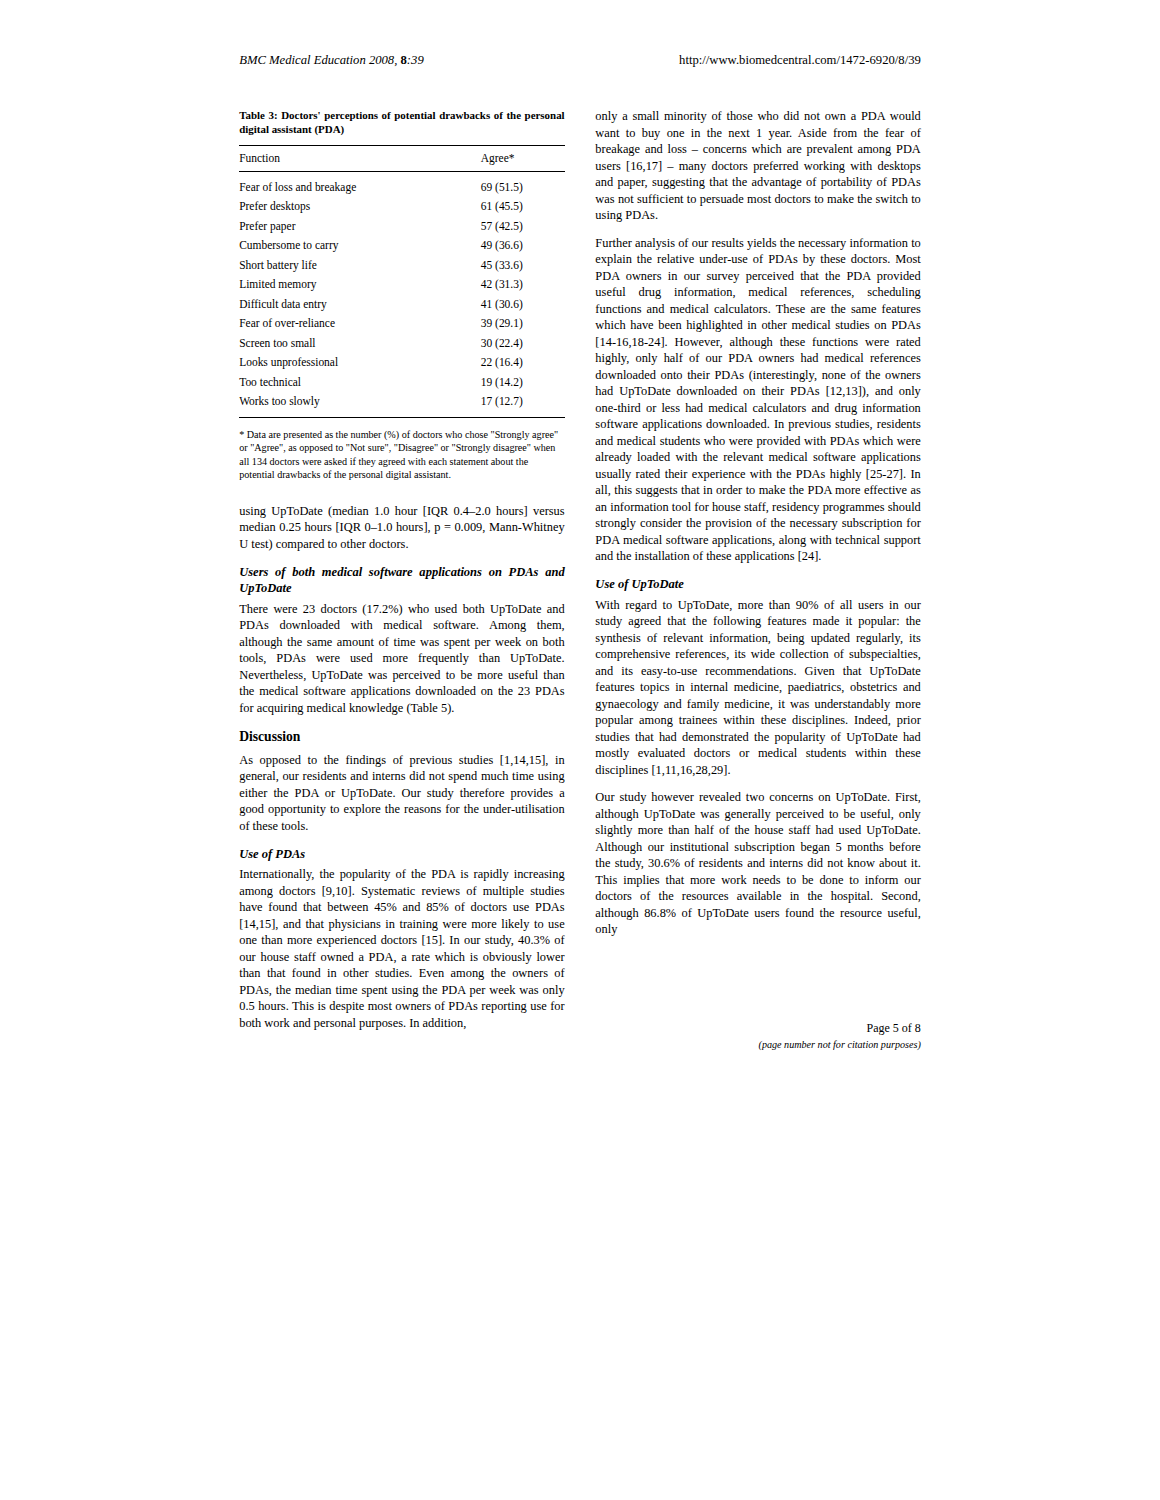BMC Medical Education 2008, 8:39
http://www.biomedcentral.com/1472-6920/8/39
Table 3: Doctors' perceptions of potential drawbacks of the personal digital assistant (PDA)
| Function | Agree* |
| --- | --- |
| Fear of loss and breakage | 69 (51.5) |
| Prefer desktops | 61 (45.5) |
| Prefer paper | 57 (42.5) |
| Cumbersome to carry | 49 (36.6) |
| Short battery life | 45 (33.6) |
| Limited memory | 42 (31.3) |
| Difficult data entry | 41 (30.6) |
| Fear of over-reliance | 39 (29.1) |
| Screen too small | 30 (22.4) |
| Looks unprofessional | 22 (16.4) |
| Too technical | 19 (14.2) |
| Works too slowly | 17 (12.7) |
* Data are presented as the number (%) of doctors who chose "Strongly agree" or "Agree", as opposed to "Not sure", "Disagree" or "Strongly disagree" when all 134 doctors were asked if they agreed with each statement about the potential drawbacks of the personal digital assistant.
using UpToDate (median 1.0 hour [IQR 0.4–2.0 hours] versus median 0.25 hours [IQR 0–1.0 hours], p = 0.009, Mann-Whitney U test) compared to other doctors.
Users of both medical software applications on PDAs and UpToDate
There were 23 doctors (17.2%) who used both UpToDate and PDAs downloaded with medical software. Among them, although the same amount of time was spent per week on both tools, PDAs were used more frequently than UpToDate. Nevertheless, UpToDate was perceived to be more useful than the medical software applications downloaded on the 23 PDAs for acquiring medical knowledge (Table 5).
Discussion
As opposed to the findings of previous studies [1,14,15], in general, our residents and interns did not spend much time using either the PDA or UpToDate. Our study therefore provides a good opportunity to explore the reasons for the under-utilisation of these tools.
Use of PDAs
Internationally, the popularity of the PDA is rapidly increasing among doctors [9,10]. Systematic reviews of multiple studies have found that between 45% and 85% of doctors use PDAs [14,15], and that physicians in training were more likely to use one than more experienced doctors [15]. In our study, 40.3% of our house staff owned a PDA, a rate which is obviously lower than that found in other studies. Even among the owners of PDAs, the median time spent using the PDA per week was only 0.5 hours. This is despite most owners of PDAs reporting use for both work and personal purposes. In addition,
only a small minority of those who did not own a PDA would want to buy one in the next 1 year. Aside from the fear of breakage and loss – concerns which are prevalent among PDA users [16,17] – many doctors preferred working with desktops and paper, suggesting that the advantage of portability of PDAs was not sufficient to persuade most doctors to make the switch to using PDAs.
Further analysis of our results yields the necessary information to explain the relative under-use of PDAs by these doctors. Most PDA owners in our survey perceived that the PDA provided useful drug information, medical references, scheduling functions and medical calculators. These are the same features which have been highlighted in other medical studies on PDAs [14-16,18-24]. However, although these functions were rated highly, only half of our PDA owners had medical references downloaded onto their PDAs (interestingly, none of the owners had UpToDate downloaded on their PDAs [12,13]), and only one-third or less had medical calculators and drug information software applications downloaded. In previous studies, residents and medical students who were provided with PDAs which were already loaded with the relevant medical software applications usually rated their experience with the PDAs highly [25-27]. In all, this suggests that in order to make the PDA more effective as an information tool for house staff, residency programmes should strongly consider the provision of the necessary subscription for PDA medical software applications, along with technical support and the installation of these applications [24].
Use of UpToDate
With regard to UpToDate, more than 90% of all users in our study agreed that the following features made it popular: the synthesis of relevant information, being updated regularly, its comprehensive references, its wide collection of subspecialties, and its easy-to-use recommendations. Given that UpToDate features topics in internal medicine, paediatrics, obstetrics and gynaecology and family medicine, it was understandably more popular among trainees within these disciplines. Indeed, prior studies that had demonstrated the popularity of UpToDate had mostly evaluated doctors or medical students within these disciplines [1,11,16,28,29].
Our study however revealed two concerns on UpToDate. First, although UpToDate was generally perceived to be useful, only slightly more than half of the house staff had used UpToDate. Although our institutional subscription began 5 months before the study, 30.6% of residents and interns did not know about it. This implies that more work needs to be done to inform our doctors of the resources available in the hospital. Second, although 86.8% of UpToDate users found the resource useful, only
Page 5 of 8
(page number not for citation purposes)